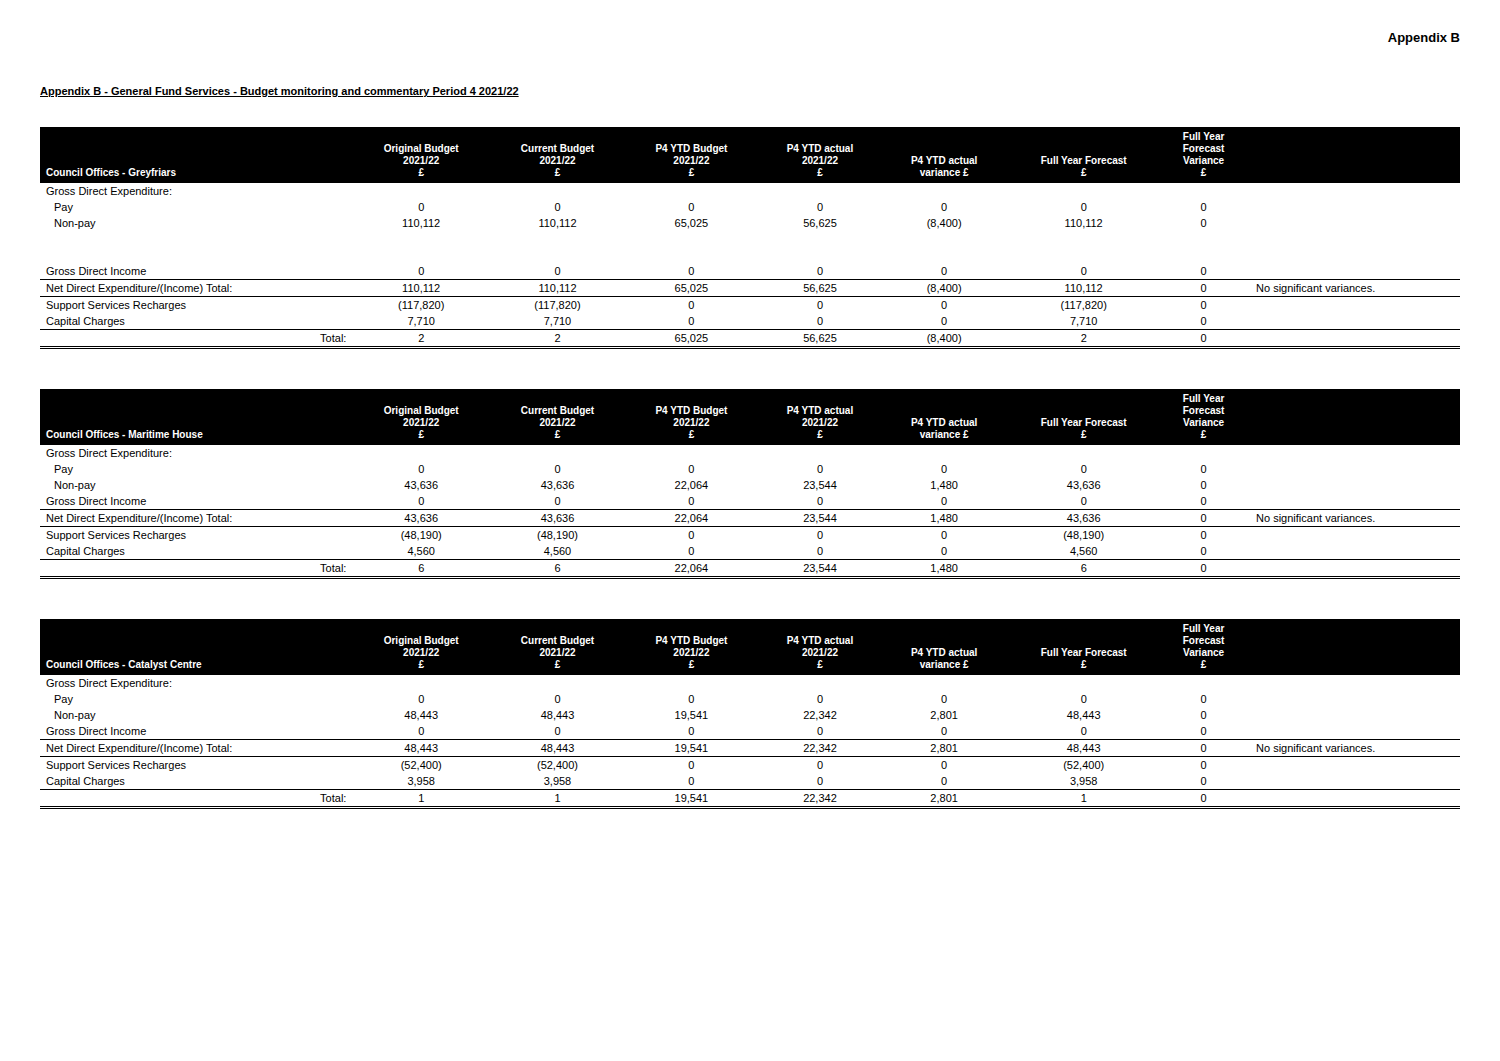Appendix B
Appendix B - General Fund Services - Budget monitoring and commentary Period 4 2021/22
| Council Offices - Greyfriars | Original Budget 2021/22 £ | Current Budget 2021/22 £ | P4 YTD Budget 2021/22 £ | P4 YTD actual 2021/22 £ | P4 YTD actual variance £ | Full Year Forecast £ | Full Year Forecast Variance £ | |
| --- | --- | --- | --- | --- | --- | --- | --- | --- |
| Gross Direct Expenditure: | | | | | | | | |
| Pay | 0 | 0 | 0 | 0 | 0 | 0 | 0 | |
| Non-pay | 110,112 | 110,112 | 65,025 | 56,625 | (8,400) | 110,112 | 0 | |
| Gross Direct Income | 0 | 0 | 0 | 0 | 0 | 0 | 0 | |
| Net Direct Expenditure/(Income) Total: | 110,112 | 110,112 | 65,025 | 56,625 | (8,400) | 110,112 | 0 | No significant variances. |
| Support Services Recharges | (117,820) | (117,820) | 0 | 0 | 0 | (117,820) | 0 | |
| Capital Charges | 7,710 | 7,710 | 0 | 0 | 0 | 7,710 | 0 | |
| Total: | 2 | 2 | 65,025 | 56,625 | (8,400) | 2 | 0 | |
| Council Offices - Maritime House | Original Budget 2021/22 £ | Current Budget 2021/22 £ | P4 YTD Budget 2021/22 £ | P4 YTD actual 2021/22 £ | P4 YTD actual variance £ | Full Year Forecast £ | Full Year Forecast Variance £ | |
| --- | --- | --- | --- | --- | --- | --- | --- | --- |
| Gross Direct Expenditure: | | | | | | | | |
| Pay | 0 | 0 | 0 | 0 | 0 | 0 | 0 | |
| Non-pay | 43,636 | 43,636 | 22,064 | 23,544 | 1,480 | 43,636 | 0 | |
| Gross Direct Income | 0 | 0 | 0 | 0 | 0 | 0 | 0 | |
| Net Direct Expenditure/(Income) Total: | 43,636 | 43,636 | 22,064 | 23,544 | 1,480 | 43,636 | 0 | No significant variances. |
| Support Services Recharges | (48,190) | (48,190) | 0 | 0 | 0 | (48,190) | 0 | |
| Capital Charges | 4,560 | 4,560 | 0 | 0 | 0 | 4,560 | 0 | |
| Total: | 6 | 6 | 22,064 | 23,544 | 1,480 | 6 | 0 | |
| Council Offices - Catalyst Centre | Original Budget 2021/22 £ | Current Budget 2021/22 £ | P4 YTD Budget 2021/22 £ | P4 YTD actual 2021/22 £ | P4 YTD actual variance £ | Full Year Forecast £ | Full Year Forecast Variance £ | |
| --- | --- | --- | --- | --- | --- | --- | --- | --- |
| Gross Direct Expenditure: | | | | | | | | |
| Pay | 0 | 0 | 0 | 0 | 0 | 0 | 0 | |
| Non-pay | 48,443 | 48,443 | 19,541 | 22,342 | 2,801 | 48,443 | 0 | |
| Gross Direct Income | 0 | 0 | 0 | 0 | 0 | 0 | 0 | |
| Net Direct Expenditure/(Income) Total: | 48,443 | 48,443 | 19,541 | 22,342 | 2,801 | 48,443 | 0 | No significant variances. |
| Support Services Recharges | (52,400) | (52,400) | 0 | 0 | 0 | (52,400) | 0 | |
| Capital Charges | 3,958 | 3,958 | 0 | 0 | 0 | 3,958 | 0 | |
| Total: | 1 | 1 | 19,541 | 22,342 | 2,801 | 1 | 0 | |